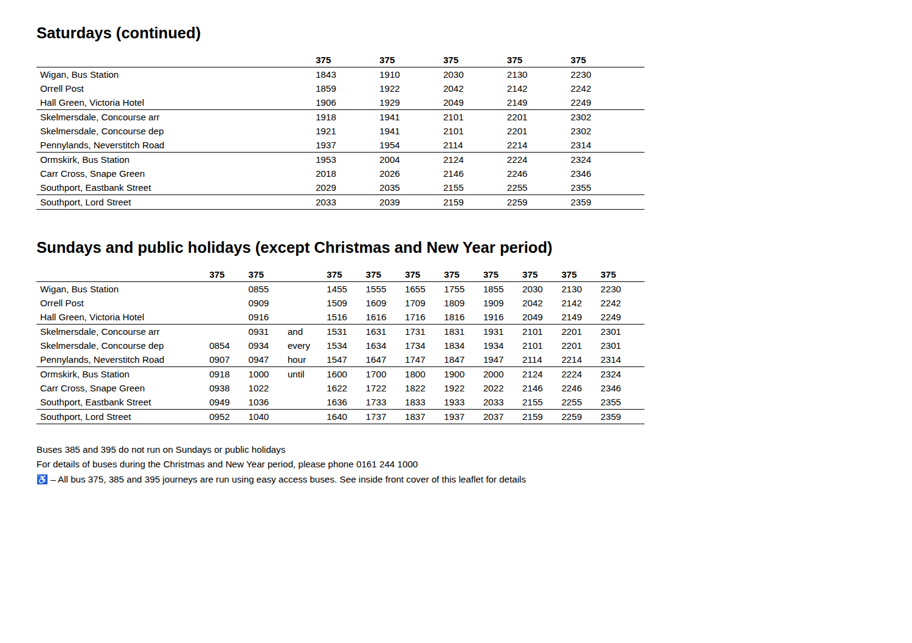Saturdays (continued)
| | 375 | 375 | 375 | 375 | 375 | |
| --- | --- | --- | --- | --- | --- | --- |
| Wigan, Bus Station | 1843 | 1910 | 2030 | 2130 | 2230 | |
| Orrell Post | 1859 | 1922 | 2042 | 2142 | 2242 | |
| Hall Green, Victoria Hotel | 1906 | 1929 | 2049 | 2149 | 2249 | |
| Skelmersdale, Concourse arr | 1918 | 1941 | 2101 | 2201 | 2302 | |
| Skelmersdale, Concourse dep | 1921 | 1941 | 2101 | 2201 | 2302 | |
| Pennylands, Neverstitch Road | 1937 | 1954 | 2114 | 2214 | 2314 | |
| Ormskirk, Bus Station | 1953 | 2004 | 2124 | 2224 | 2324 | |
| Carr Cross, Snape Green | 2018 | 2026 | 2146 | 2246 | 2346 | |
| Southport, Eastbank Street | 2029 | 2035 | 2155 | 2255 | 2355 | |
| Southport, Lord Street | 2033 | 2039 | 2159 | 2259 | 2359 | |
Sundays and public holidays (except Christmas and New Year period)
| | 375 | 375 | | 375 | 375 | 375 | 375 | 375 | 375 | 375 | 375 | |
| --- | --- | --- | --- | --- | --- | --- | --- | --- | --- | --- | --- | --- |
| Wigan, Bus Station | | 0855 | | 1455 | 1555 | 1655 | 1755 | 1855 | 2030 | 2130 | 2230 | |
| Orrell Post | | 0909 | | 1509 | 1609 | 1709 | 1809 | 1909 | 2042 | 2142 | 2242 | |
| Hall Green, Victoria Hotel | | 0916 | | 1516 | 1616 | 1716 | 1816 | 1916 | 2049 | 2149 | 2249 | |
| Skelmersdale, Concourse arr | | 0931 | and | 1531 | 1631 | 1731 | 1831 | 1931 | 2101 | 2201 | 2301 | |
| Skelmersdale, Concourse dep | 0854 | 0934 | every | 1534 | 1634 | 1734 | 1834 | 1934 | 2101 | 2201 | 2301 | |
| Pennylands, Neverstitch Road | 0907 | 0947 | hour | 1547 | 1647 | 1747 | 1847 | 1947 | 2114 | 2214 | 2314 | |
| Ormskirk, Bus Station | 0918 | 1000 | until | 1600 | 1700 | 1800 | 1900 | 2000 | 2124 | 2224 | 2324 | |
| Carr Cross, Snape Green | 0938 | 1022 | | 1622 | 1722 | 1822 | 1922 | 2022 | 2146 | 2246 | 2346 | |
| Southport, Eastbank Street | 0949 | 1036 | | 1636 | 1733 | 1833 | 1933 | 2033 | 2155 | 2255 | 2355 | |
| Southport, Lord Street | 0952 | 1040 | | 1640 | 1737 | 1837 | 1937 | 2037 | 2159 | 2259 | 2359 | |
Buses 385 and 395 do not run on Sundays or public holidays
For details of buses during the Christmas and New Year period, please phone 0161 244 1000
♿ – All bus 375, 385 and 395 journeys are run using easy access buses. See inside front cover of this leaflet for details